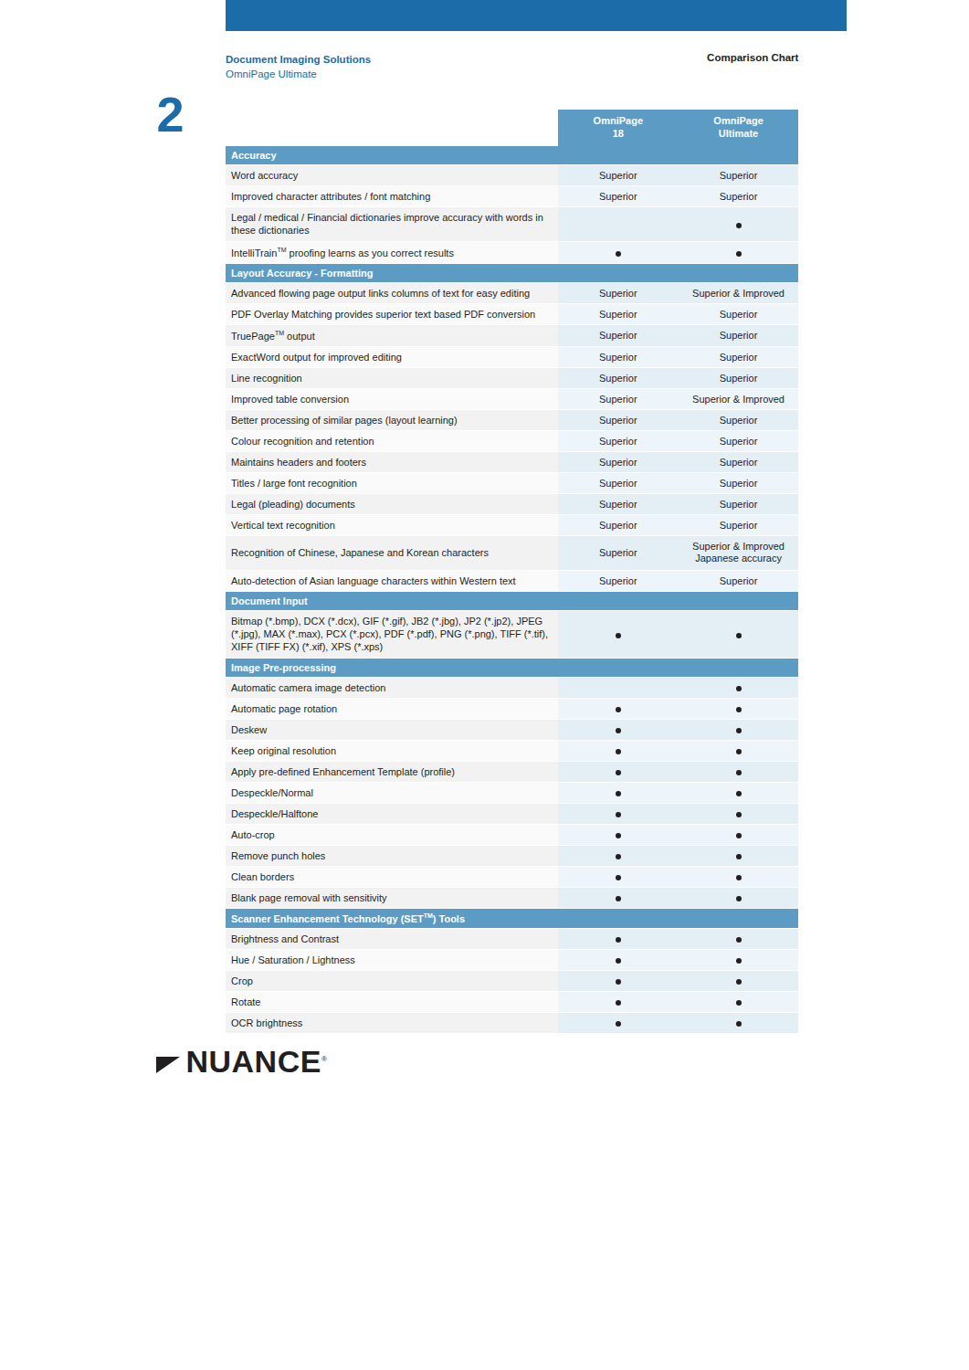Document Imaging Solutions
OmniPage Ultimate
Comparison Chart
2
| | OmniPage 18 | OmniPage Ultimate |
| --- | --- | --- |
| Accuracy |
| Word accuracy | Superior | Superior |
| Improved character attributes / font matching | Superior | Superior |
| Legal / medical / Financial dictionaries improve accuracy with words in these dictionaries | | |
| IntelliTrain TM proofing learns as you correct results | | |
| Layout Accuracy - Formatting |
| Advanced flowing page output links columns of text for easy editing | Superior | Superior & Improved |
| PDF Overlay Matching provides superior text based PDF conversion | Superior | Superior |
| TruePage TM output | Superior | Superior |
| ExactWord output for improved editing | Superior | Superior |
| Line recognition | Superior | Superior |
| Improved table conversion | Superior | Superior & Improved |
| Better processing of similar pages (layout learning) | Superior | Superior |
| Colour recognition and retention | Superior | Superior |
| Maintains headers and footers | Superior | Superior |
| Titles / large font recognition | Superior | Superior |
| Legal (pleading) documents | Superior | Superior |
| Vertical text recognition | Superior | Superior |
| Recognition of Chinese, Japanese and Korean characters | Superior | Superior & Improved Japanese accuracy |
| Auto-detection of Asian language characters within Western text | Superior | Superior |
| Document Input |
| Bitmap (*.bmp), DCX (*.dcx), GIF (*.gif), JB2 (*.jbg), JP2 (*.jp2), JPEG (*.jpg), MAX (*.max), PCX (*.pcx), PDF (*.pdf), PNG (*.png), TIFF (*.tif), XIFF (TIFF FX) (*.xif), XPS (*.xps) | | |
| Image Pre-processing |
| Automatic camera image detection | | |
| Automatic page rotation | | |
| Deskew | | |
| Keep original resolution | | |
| Apply pre-defined Enhancement Template (profile) | | |
| Despeckle/Normal | | |
| Despeckle/Halftone | | |
| Auto-crop | | |
| Remove punch holes | | |
| Clean borders | | |
| Blank page removal with sensitivity | | |
| Scanner Enhancement Technology (SET TM ) Tools |
| Brightness and Contrast | | |
| Hue / Saturation / Lightness | | |
| Crop | | |
| Rotate | | |
| OCR brightness | | |
NUANCE®